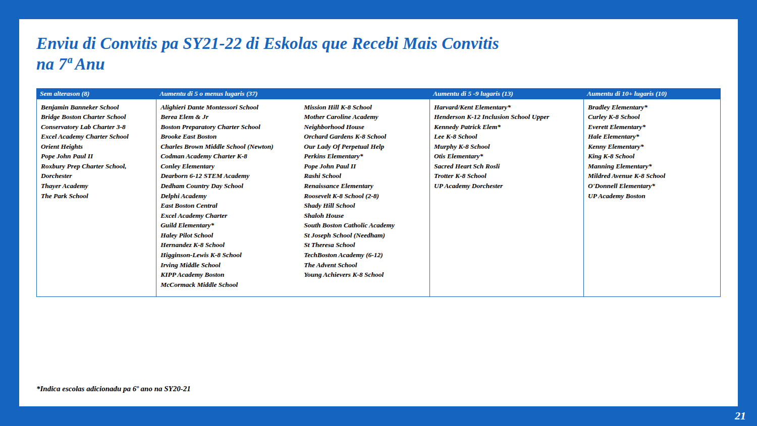Enviu di Convitis pa SY21-22 di Eskolas que Recebi Mais Convitis
na 7ª Anu
| Sem alterason (8) | Aumentu di 5 o menus lugaris (37) | Aumentu di 5 -9 lugaris (13) | Aumentu di 10+ lugaris (10) |
| --- | --- | --- | --- |
| Benjamin Banneker School Bridge Boston Charter School Conservatory Lab Charter 3-8 Excel Academy Charter School Orient Heights Pope John Paul II Roxbury Prep Charter School, Dorchester Thayer Academy The Park School | Alighieri Dante Montessori School Berea Elem & Jr Boston Preparatory Charter School Brooke East Boston Charles Brown Middle School (Newton) Codman Academy Charter K-8 Conley Elementary Dearborn 6-12 STEM Academy Dedham Country Day School Delphi Academy East Boston Central Excel Academy Charter Guild Elementary* Haley Pilot School Hernandez K-8 School Higginson-Lewis K-8 School Irving Middle School KIPP Academy Boston McCormack Middle School | Mission Hill K-8 School Mother Caroline Academy Neighborhood House Orchard Gardens K-8 School Our Lady Of Perpetual Help Perkins Elementary* Pope John Paul II Rashi School Renaissance Elementary Roosevelt K-8 School (2-8) Shady Hill School Shaloh House South Boston Catholic Academy St Joseph School (Needham) St Theresa School TechBoston Academy (6-12) The Advent School Young Achievers K-8 School | Harvard/Kent Elementary* Henderson K-12 Inclusion School Upper Kennedy Patrick Elem* Lee K-8 School Murphy K-8 School Otis Elementary* Sacred Heart Sch Rosli Trotter K-8 School UP Academy Dorchester | Bradley Elementary* Curley K-8 School Everett Elementary* Hale Elementary* Kenny Elementary* King K-8 School Manning Elementary* Mildred Avenue K-8 School O'Donnell Elementary* UP Academy Boston |
*Indica escolas adicionadu pa 6º ano na SY20-21
21